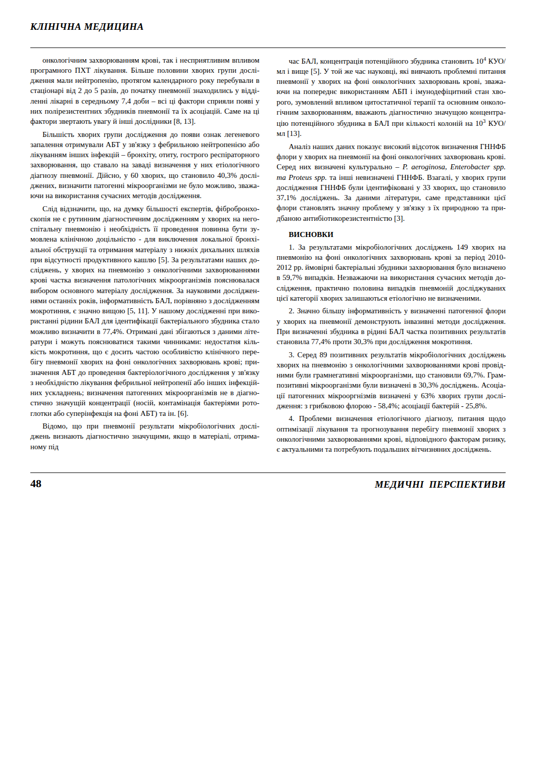КЛІНІЧНА МЕДИЦИНА
онкологічним захворюванням крові, так і несприятливим впливом програмного ПХТ лікування. Більше половини хворих групи дослідження мали нейтропенію, протягом календарного року перебували в стаціонарі від 2 до 5 разів, до початку пневмонії знаходились у відділенні лікарні в середньому 7,4 доби – всі ці фактори сприяли появі у них полірезистентних збудників пневмонії та їх асоціацій. Саме на ці фактори звертають увагу й інші дослідники [8, 13].
Більшість хворих групи дослідження до появи ознак легеневого запалення отримували АБТ у зв'язку з фебрильною нейтропенією або лікуванням інших інфекцій – бронхіту, отиту, гострого респіраторного захворювання, що ставало на заваді визначення у них етіологічного діагнозу пневмонії. Дійсно, у 60 хворих, що становило 40,3% досліджених, визначити патогенні мікроорганізми не було можливо, зважаючи на використання сучасних методів дослідження.
Слід відзначити, що, на думку більшості експертів, фібробронхоскопія не є рутинним діагностичним дослідженням у хворих на негоспітальну пневмонію і необхідність її проведення повинна бути зумовлена клінічною доцільністю - для виключення локальної бронхіальної обструкції та отримання матеріалу з нижніх дихальних шляхів при відсутності продуктивного кашлю [5]. За результатами наших досліджень, у хворих на пневмонію з онкологічними захворюваннями крові частка визначення патологічних мікроорганізмів пояснювалася вибором основного матеріалу дослідження. За науковими дослідженнями останніх років, інформативність БАЛ, порівняно з дослідженням мокротиння, є значно вищою [5, 11]. У нашому дослідженні при використанні рідини БАЛ для ідентифікації бактеріального збудника стало можливо визначити в 77,4%. Отримані дані збігаються з даними літератури і можуть пояснюватися такими чинниками: недостатня кількість мокротиння, що є досить частою особливістю клінічного перебігу пневмонії хворих на фоні онкологічних захворювань крові; призначення АБТ до проведення бактеріологічного дослідження у зв'язку з необхідністю лікування фебрильної нейтропенії або інших інфекційних ускладнень; визначення патогенних мікроорганізмів не в діагностично значущій концентрації (носій, контамінація бактеріями ротоглотки або суперінфекція на фоні АБТ) та ін. [6].
Відомо, що при пневмонії результати мікробіологічних досліджень визнають діагностично значущими, якщо в матеріалі, отриманому під
час БАЛ, концентрація потенційного збудника становить 104 КУО/мл і вище [5]. У той же час науковці, які вивчають проблемні питання пневмонії у хворих на фоні онкологічних захворювань крові, зважаючи на попереднє використанням АБП і імунодефіцитний стан хворого, зумовлений впливом цитостатичної терапії та основним онкологічним захворюванням, вважають діагностично значущою концентрацію потенційного збудника в БАЛ при кількості колоній на 103 КУО/мл [13].
Аналіз наших даних показує високий відсоток визначення ГННФБ флори у хворих на пневмонії на фоні онкологічних захворювань крові. Серед них визначені культурально – P. aeroginosa, Enterobacter spp. та Proteus spp. та інші невизначені ГННФБ. Взагалі, у хворих групи дослідження ГННФБ були ідентифіковані у 33 хворих, що становило 37,1% досліджень. За даними літератури, саме представники цієї флори становлять значну проблему у зв'язку з їх природною та придбаною антибіотикорезистентністю [3].
Висновки
За результатами мікробіологічних досліджень 149 хворих на пневмонію на фоні онкологічних захворювань крові за період 2010-2012 рр. ймовірні бактеріальні збудники захворювання було визначено в 59,7% випадків. Незважаючи на використання сучасних методів дослідження, практично половина випадків пневмоній досліджуваних цієї категорії хворих залишаються етіологічно не визначеними.
Значно більшу інформативність у визначенні патогенної флори у хворих на пневмонії демонструють інвазивні методи дослідження. При визначенні збудника в рідині БАЛ частка позитивних результатів становила 77,4% проти 30,3% при дослідження мокротиння.
Серед 89 позитивних результатів мікробіологічних досліджень хворих на пневмонію з онкологічними захворюваннями крові провідними були грамнегативні мікроорганізми, що становили 69,7%. Грампозитивні мікроорганізми були визначені в 30,3% досліджень. Асоціації патогенних мікрооргнізмів визначені у 63% хворих групи дослідження: з грибковою флорою - 58,4%; асоціації бактерій - 25,8%.
Проблеми визначення етіологічного діагнозу, питання щодо оптимізації лікування та прогнозування перебігу пневмонії хворих з онкологічними захворюваннями крові, відповідного факторам ризику, є актуальними та потребують подальших вітчизняних досліджень.
48
МЕДИЧНІ ПЕРСПЕКТИВИ